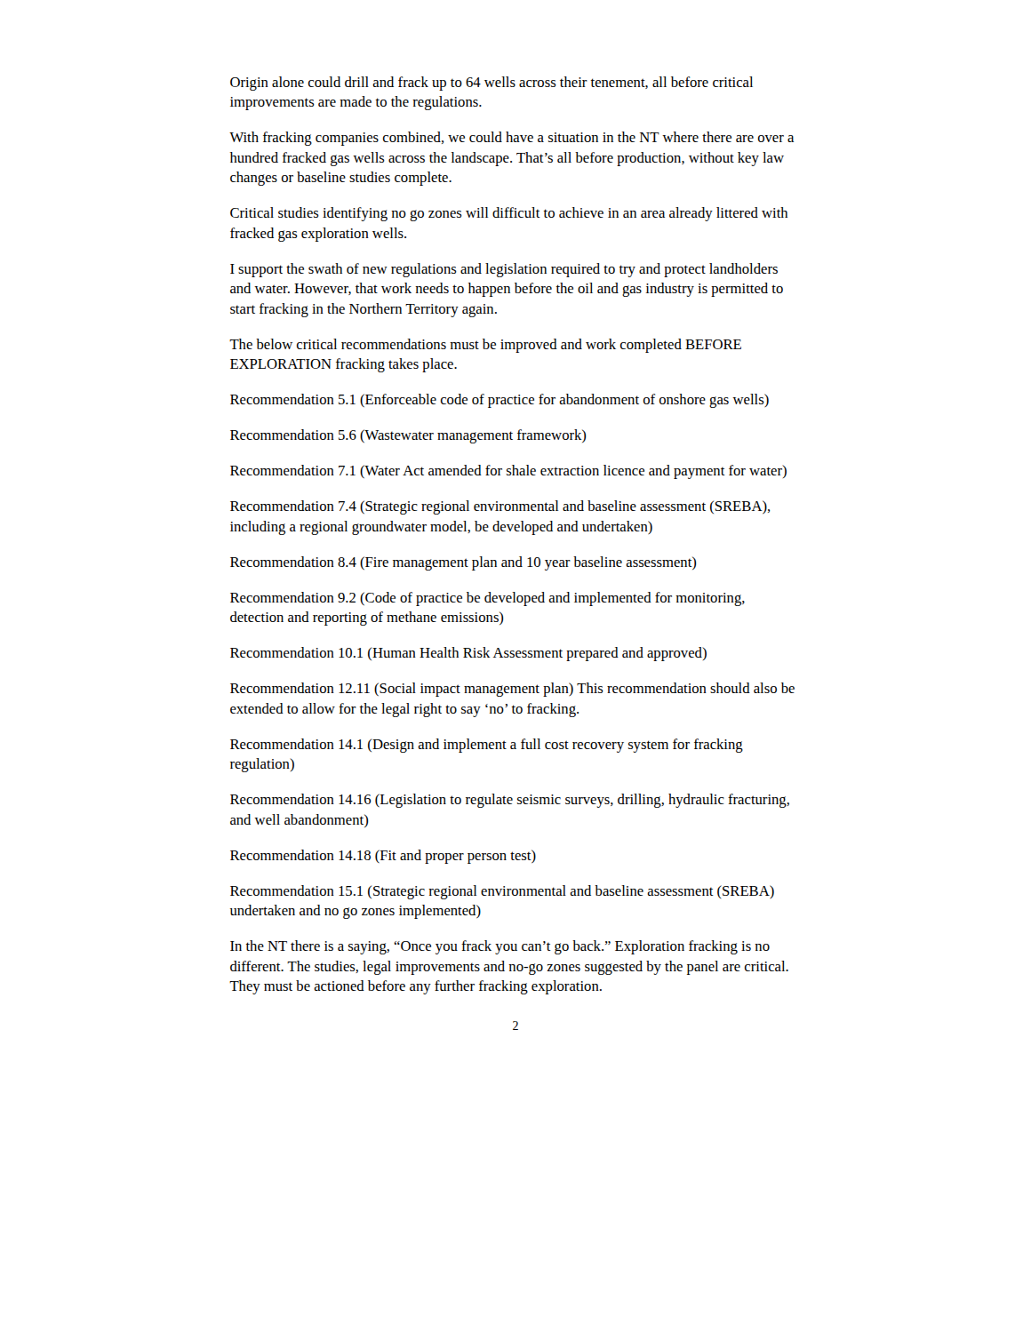Origin alone could drill and frack up to 64 wells across their tenement, all before critical improvements are made to the regulations.
With fracking companies combined, we could have a situation in the NT where there are over a hundred fracked gas wells across the landscape. That’s all before production, without key law changes or baseline studies complete.
Critical studies identifying no go zones will difficult to achieve in an area already littered with fracked gas exploration wells.
I support the swath of new regulations and legislation required to try and protect landholders and water. However, that work needs to happen before the oil and gas industry is permitted to start fracking in the Northern Territory again.
The below critical recommendations must be improved and work completed BEFORE EXPLORATION fracking takes place.
Recommendation 5.1 (Enforceable code of practice for abandonment of onshore gas wells)
Recommendation 5.6 (Wastewater management framework)
Recommendation 7.1 (Water Act amended for shale extraction licence and payment for water)
Recommendation 7.4 (Strategic regional environmental and baseline assessment (SREBA), including a regional groundwater model, be developed and undertaken)
Recommendation 8.4 (Fire management plan and 10 year baseline assessment)
Recommendation 9.2 (Code of practice be developed and implemented for monitoring, detection and reporting of methane emissions)
Recommendation 10.1 (Human Health Risk Assessment prepared and approved)
Recommendation 12.11 (Social impact management plan) This recommendation should also be extended to allow for the legal right to say ‘no’ to fracking.
Recommendation 14.1 (Design and implement a full cost recovery system for fracking regulation)
Recommendation 14.16 (Legislation to regulate seismic surveys, drilling, hydraulic fracturing, and well abandonment)
Recommendation 14.18 (Fit and proper person test)
Recommendation 15.1 (Strategic regional environmental and baseline assessment (SREBA) undertaken and no go zones implemented)
In the NT there is a saying, “Once you frack you can’t go back.” Exploration fracking is no different. The studies, legal improvements and no-go zones suggested by the panel are critical. They must be actioned before any further fracking exploration.
2